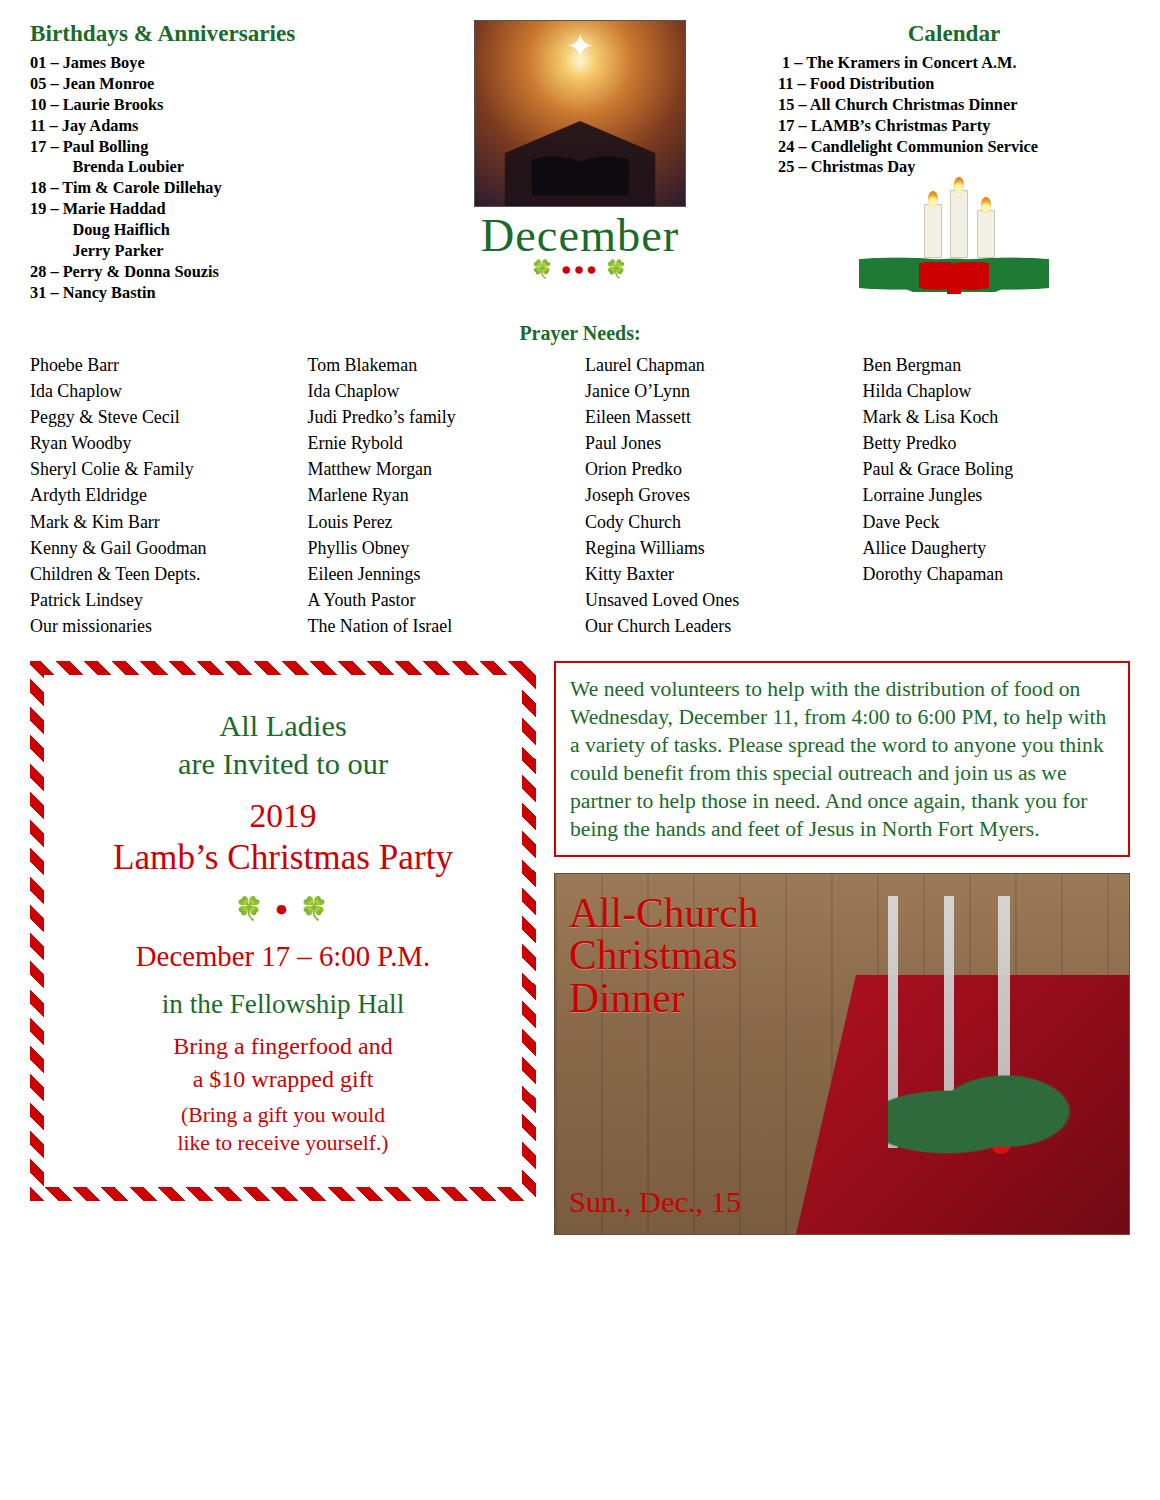Birthdays & Anniversaries
01 – James Boye
05 – Jean Monroe
10 – Laurie Brooks
11 – Jay Adams
17 – Paul Bolling
Brenda Loubier
18 – Tim & Carole Dillehay
19 – Marie Haddad
Doug Haiflich
Jerry Parker
28 – Perry & Donna Souzis
31 – Nancy Bastin
December
🍀 ●●● 🍀
Calendar
1 – The Kramers in Concert A.M.
11 – Food Distribution
15 – All Church Christmas Dinner
17 – LAMB’s Christmas Party
24 – Candlelight Communion Service
25 – Christmas Day
Prayer Needs:
Phoebe Barr Tom Blakeman Laurel Chapman Ben Bergman Ida Chaplow Ida Chaplow Janice O’Lynn Hilda Chaplow Peggy & Steve Cecil Judi Predko’s family Eileen Massett Mark & Lisa Koch Ryan Woodby Ernie Rybold Paul Jones Betty Predko Sheryl Colie & Family Matthew Morgan Orion Predko Paul & Grace Boling Ardyth Eldridge Marlene Ryan Joseph Groves Lorraine Jungles Mark & Kim Barr Louis Perez Cody Church Dave Peck Kenny & Gail Goodman Phyllis Obney Regina Williams Allice Daugherty Children & Teen Depts. Eileen Jennings Kitty Baxter Dorothy Chapaman Patrick Lindsey A Youth Pastor Unsaved Loved Ones Our missionaries The Nation of Israel Our Church Leaders
All Ladies
are Invited to our
2019
Lamb’s Christmas Party
🍀 ● 🍀
December 17 – 6:00 P.M.
in the Fellowship Hall
Bring a fingerfood and
a $10 wrapped gift
(Bring a gift you would
like to receive yourself.)
We need volunteers to help with the distribution of food on Wednesday, December 11, from 4:00 to 6:00 PM, to help with a variety of tasks. Please spread the word to anyone you think could benefit from this special outreach and join us as we partner to help those in need. And once again, thank you for being the hands and feet of Jesus in North Fort Myers.
All-Church Christmas Dinner
Sun., Dec., 15